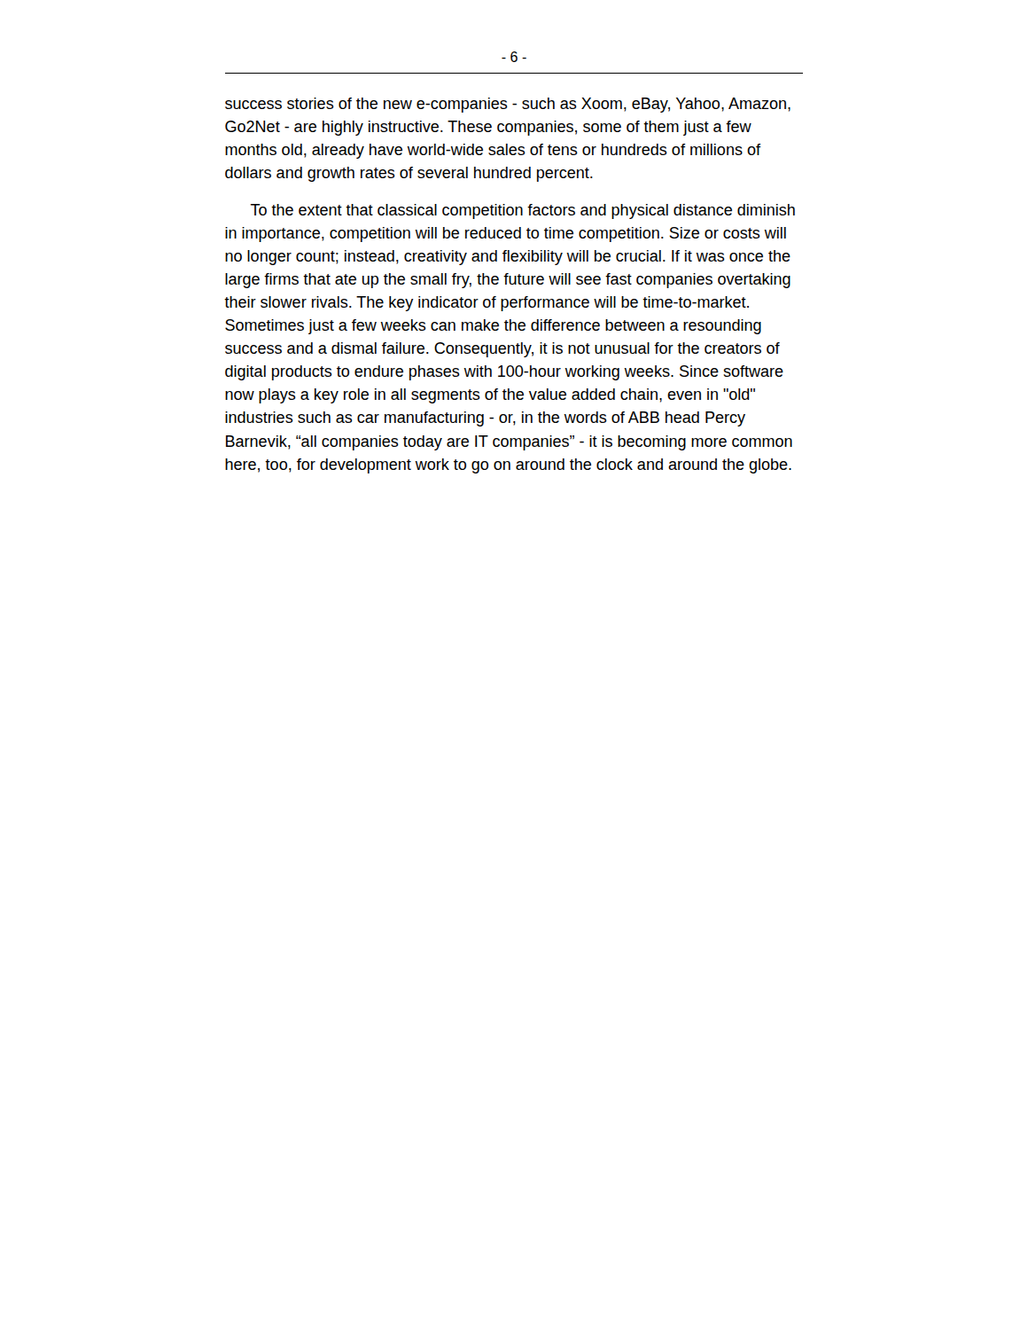- 6 -
success stories of the new e-companies - such as Xoom, eBay, Yahoo, Amazon, Go2Net - are highly instructive. These companies, some of them just a few months old, already have world-wide sales of tens or hundreds of millions of dollars and growth rates of several hundred percent.
To the extent that classical competition factors and physical distance diminish in importance, competition will be reduced to time competition. Size or costs will no longer count; instead, creativity and flexibility will be crucial. If it was once the large firms that ate up the small fry, the future will see fast companies overtaking their slower rivals. The key indicator of performance will be time-to-market. Sometimes just a few weeks can make the difference between a resounding success and a dismal failure. Consequently, it is not unusual for the creators of digital products to endure phases with 100-hour working weeks. Since software now plays a key role in all segments of the value added chain, even in "old" industries such as car manufacturing - or, in the words of ABB head Percy Barnevik, “all companies today are IT companies” - it is becoming more common here, too, for development work to go on around the clock and around the globe.